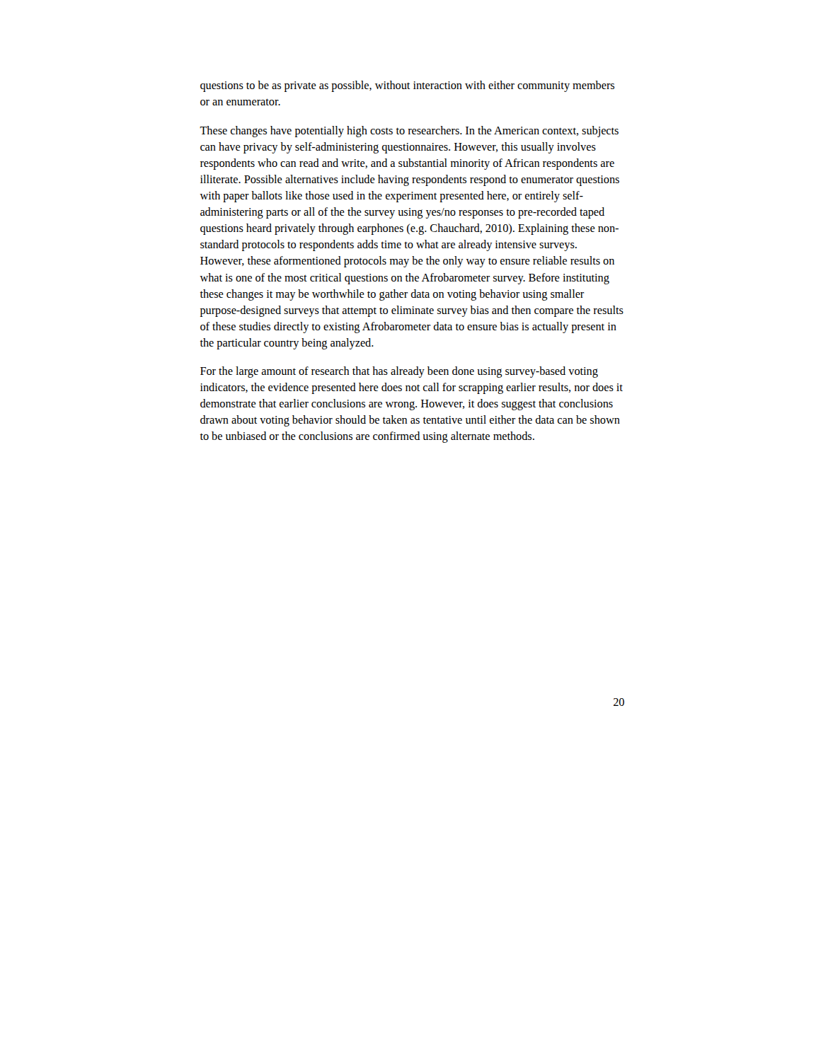questions to be as private as possible, without interaction with either community members or an enumerator.
These changes have potentially high costs to researchers. In the American context, subjects can have privacy by self-administering questionnaires. However, this usually involves respondents who can read and write, and a substantial minority of African respondents are illiterate. Possible alternatives include having respondents respond to enumerator questions with paper ballots like those used in the experiment presented here, or entirely self-administering parts or all of the the survey using yes/no responses to pre-recorded taped questions heard privately through earphones (e.g. Chauchard, 2010). Explaining these non-standard protocols to respondents adds time to what are already intensive surveys. However, these aformentioned protocols may be the only way to ensure reliable results on what is one of the most critical questions on the Afrobarometer survey. Before instituting these changes it may be worthwhile to gather data on voting behavior using smaller purpose-designed surveys that attempt to eliminate survey bias and then compare the results of these studies directly to existing Afrobarometer data to ensure bias is actually present in the particular country being analyzed.
For the large amount of research that has already been done using survey-based voting indicators, the evidence presented here does not call for scrapping earlier results, nor does it demonstrate that earlier conclusions are wrong. However, it does suggest that conclusions drawn about voting behavior should be taken as tentative until either the data can be shown to be unbiased or the conclusions are confirmed using alternate methods.
20